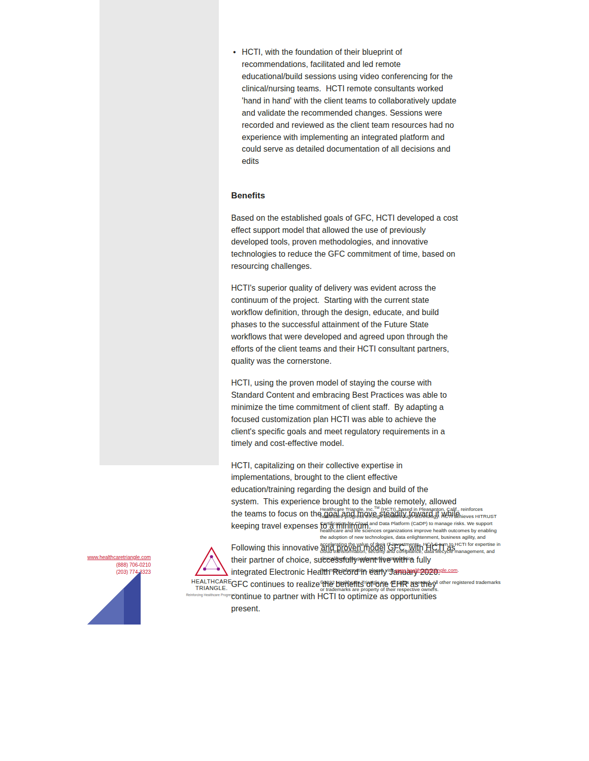HCTI, with the foundation of their blueprint of recommendations, facilitated and led remote educational/build sessions using video conferencing for the clinical/nursing teams. HCTI remote consultants worked 'hand in hand' with the client teams to collaboratively update and validate the recommended changes. Sessions were recorded and reviewed as the client team resources had no experience with implementing an integrated platform and could serve as detailed documentation of all decisions and edits
Benefits
Based on the established goals of GFC, HCTI developed a cost effect support model that allowed the use of previously developed tools, proven methodologies, and innovative technologies to reduce the GFC commitment of time, based on resourcing challenges.
HCTI's superior quality of delivery was evident across the continuum of the project. Starting with the current state workflow definition, through the design, educate, and build phases to the successful attainment of the Future State workflows that were developed and agreed upon through the efforts of the client teams and their HCTI consultant partners, quality was the cornerstone.
HCTI, using the proven model of staying the course with Standard Content and embracing Best Practices was able to minimize the time commitment of client staff. By adapting a focused customization plan HCTI was able to achieve the client's specific goals and meet regulatory requirements in a timely and cost-effective model.
HCTI, capitalizing on their collective expertise in implementations, brought to the client effective education/training regarding the design and build of the system. This experience brought to the table remotely, allowed the teams to focus on the goal and move steadily toward it while keeping travel expenses to a minimum.
Following this innovative and proven model GFC, with HCTI as their partner of choice, successfully went live with a fully integrated Electronic Health Record in early January 2020. GFC continues to realize the benefits of one EHR as they continue to partner with HCTI to optimize as opportunities present.
www.healthcaretriangle.com
(888) 706-0210
(203) 774-3323
Healthcare Triangle, Inc.TM (HCTI), based in Pleasanton, Calif., reinforces healthcare progress through breakthrough technology. HCTI achieves HITRUST Certification for Cloud and Data Platform (CaDP) to manage risks. We support healthcare and life sciences organizations improve health outcomes by enabling the adoption of new technologies, data enlightenment, business agility, and accelerating the value of their IT investments. HC/LS turn to HCTI for expertise in cloud transformation, security and compliance, data lifecycle management, and clinical/business performance optimization.
For more information, please visit www.healthcaretriangle.com.
©2022 Healthcare Triangle Inc. All rights reserved. All other registered trademarks or trademarks are property of their respective owners.
HEALTHCARE
TRIANGLE.
Reinforcing Healthcare Progress™